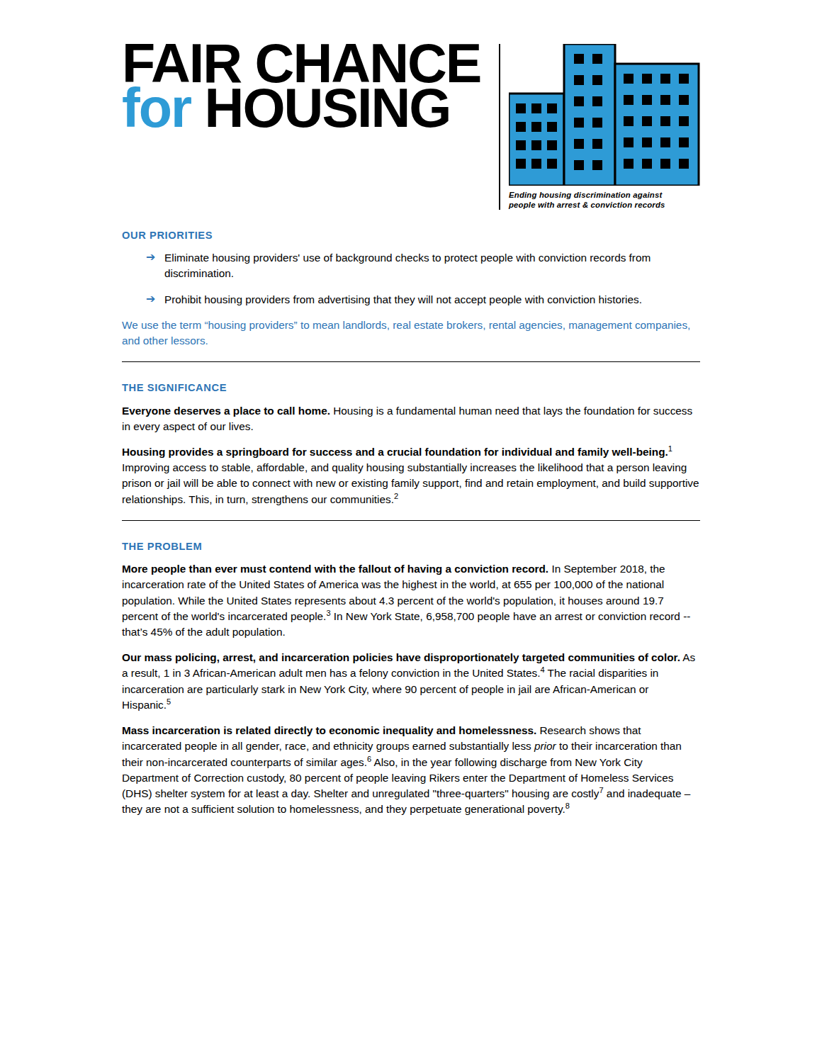FAIR CHANCE
for HOUSING
Ending housing discrimination against
people with arrest & conviction records
OUR PRIORITIES
Eliminate housing providers' use of background checks to protect people with conviction records from discrimination.
Prohibit housing providers from advertising that they will not accept people with conviction histories.
We use the term “housing providers” to mean landlords, real estate brokers, rental agencies, management companies, and other lessors.
THE SIGNIFICANCE
Everyone deserves a place to call home. Housing is a fundamental human need that lays the foundation for success in every aspect of our lives.
Housing provides a springboard for success and a crucial foundation for individual and family well-being.1 Improving access to stable, affordable, and quality housing substantially increases the likelihood that a person leaving prison or jail will be able to connect with new or existing family support, find and retain employment, and build supportive relationships. This, in turn, strengthens our communities.2
THE PROBLEM
More people than ever must contend with the fallout of having a conviction record. In September 2018, the incarceration rate of the United States of America was the highest in the world, at 655 per 100,000 of the national population. While the United States represents about 4.3 percent of the world's population, it houses around 19.7 percent of the world's incarcerated people.3 In New York State, 6,958,700 people have an arrest or conviction record -- that’s 45% of the adult population.
Our mass policing, arrest, and incarceration policies have disproportionately targeted communities of color. As a result, 1 in 3 African-American adult men has a felony conviction in the United States.4 The racial disparities in incarceration are particularly stark in New York City, where 90 percent of people in jail are African-American or Hispanic.5
Mass incarceration is related directly to economic inequality and homelessness. Research shows that incarcerated people in all gender, race, and ethnicity groups earned substantially less prior to their incarceration than their non-incarcerated counterparts of similar ages.6 Also, in the year following discharge from New York City Department of Correction custody, 80 percent of people leaving Rikers enter the Department of Homeless Services (DHS) shelter system for at least a day. Shelter and unregulated "three-quarters" housing are costly7 and inadequate – they are not a sufficient solution to homelessness, and they perpetuate generational poverty.8